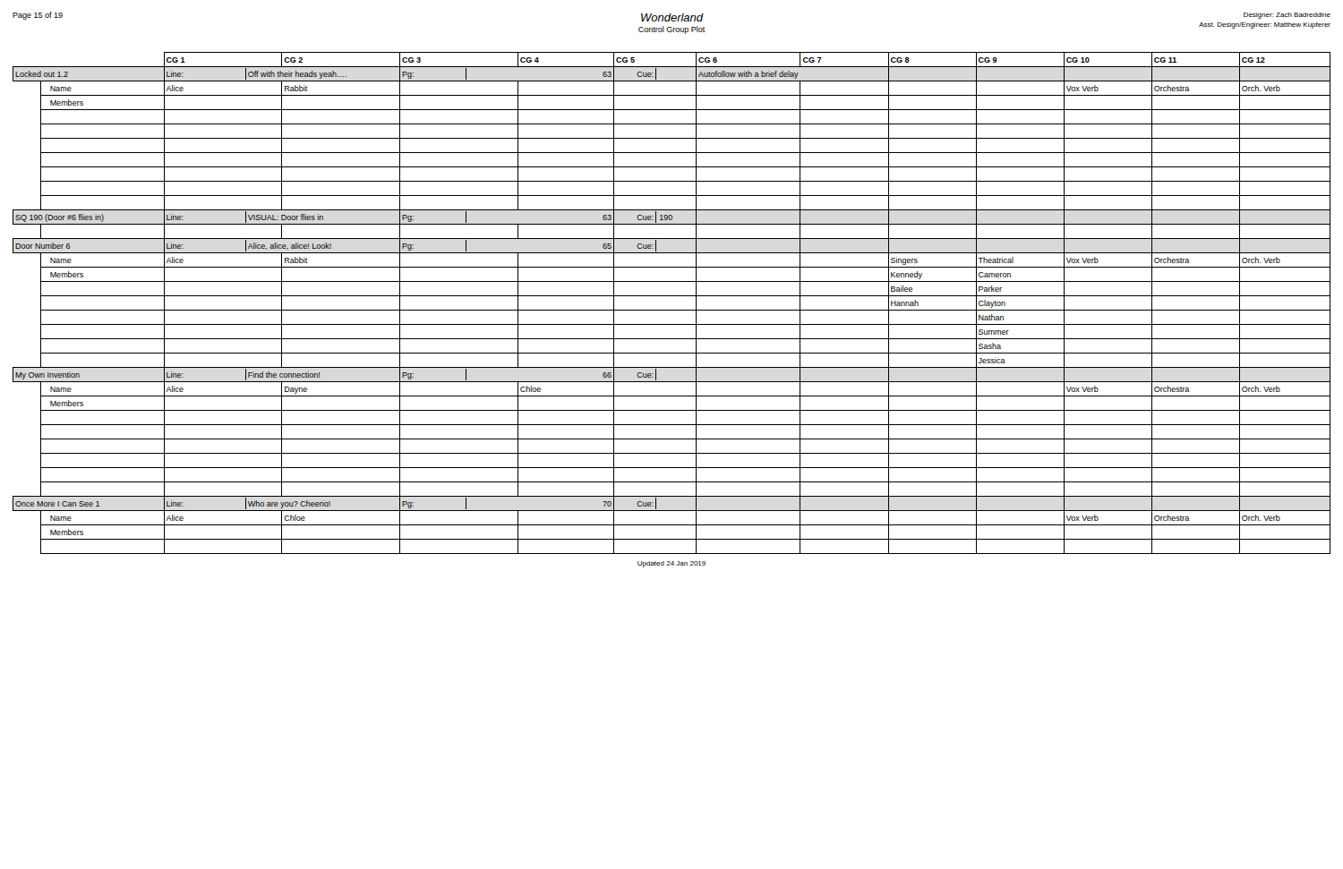Page 15 of 19
Wonderland
Control Group Plot
Designer: Zach Badreddine
Asst. Design/Engineer: Matthew Kupferer
| | | CG 1 | CG 2 | CG 3 | CG 4 | CG 5 | CG 6 | CG 7 | CG 8 | CG 9 | CG 10 | CG 11 | CG 12 |
| --- | --- | --- | --- | --- | --- | --- | --- | --- | --- | --- | --- | --- | --- |
| Locked out 1.2 | / Line: / Off with their heads yeah…. / | / Pg: / 63 / | / Cue: / / | Autofollow with a brief delay | | | | | |
| | Name | Alice | Rabbit | | | | | | | | Vox Verb | Orchestra | Orch. Verb |
| | Members | | | | | | | | | | | | |
| SQ 190 (Door #6 flies in) | / Line: / VISUAL: Door flies in / | / Pg: / 63 / | / Cue: / 190 / | | | | | | | |
| Door Number 6 | / Line: / Alice, alice, alice! Look! / | / Pg: / 65 / | / Cue: / / | | | | | | | |
| | Name | Alice | Rabbit | | | | | | Singers | Theatrical | Vox Verb | Orchestra | Orch. Verb |
| | Members | | | | | | | | Kennedy | Cameron | | | |
| | | | | | | | | | Bailee | Parker | | | |
| | | | | | | | | | Hannah | Clayton | | | |
| | | | | | | | | | | Nathan | | | |
| | | | | | | | | | | Summer | | | |
| | | | | | | | | | | Sasha | | | |
| | | | | | | | | | | Jessica | | | |
| My Own Invention | / Line: / Find the connection! / | / Pg: / 66 / | / Cue: / / | | | | | | | |
| | Name | Alice | Dayne | | Chloe | | | | | | Vox Verb | Orchestra | Orch. Verb |
| | Members | | | | | | | | | | | | |
| Once More I Can See 1 | / Line: / Who are you? Cheerio! / | / Pg: / 70 / | / Cue: / / | | | | | | | |
| | Name | Alice | Chloe | | | | | | | | Vox Verb | Orchestra | Orch. Verb |
| | Members | | | | | | | | | | | | |
Updated 24 Jan 2019